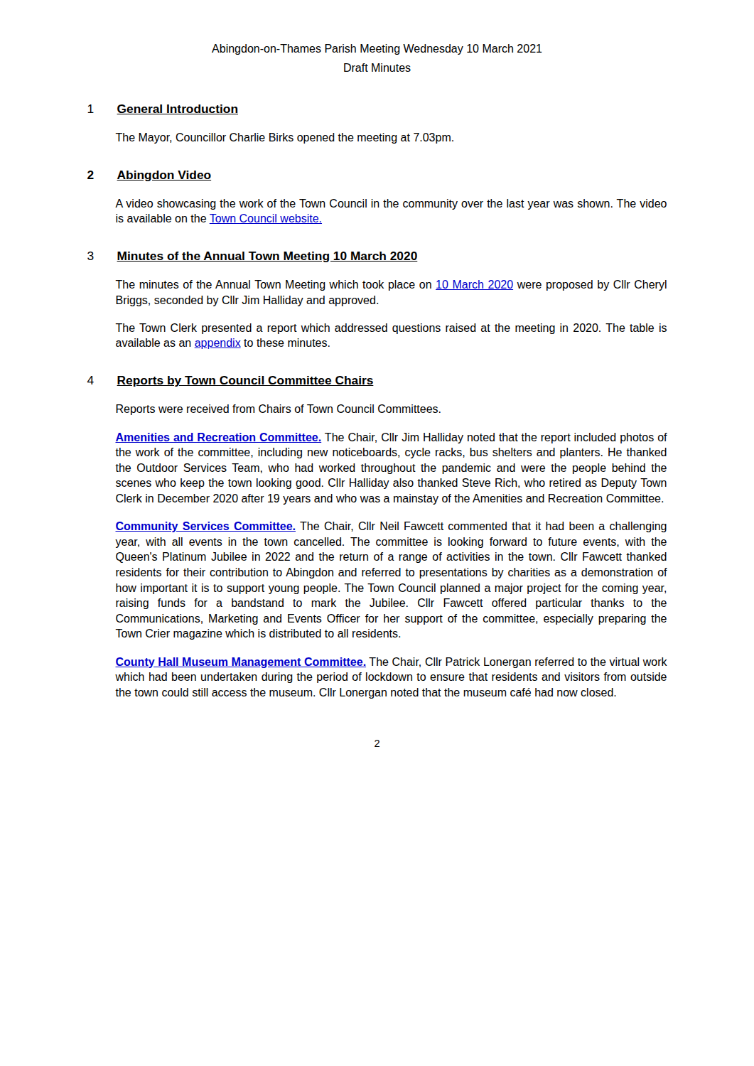Abingdon-on-Thames Parish Meeting Wednesday 10 March 2021
Draft Minutes
1
General Introduction
The Mayor, Councillor Charlie Birks opened the meeting at 7.03pm.
2
Abingdon Video
A video showcasing the work of the Town Council in the community over the last year was shown. The video is available on the Town Council website.
3
Minutes of the Annual Town Meeting 10 March 2020
The minutes of the Annual Town Meeting which took place on 10 March 2020 were proposed by Cllr Cheryl Briggs, seconded by Cllr Jim Halliday and approved.
The Town Clerk presented a report which addressed questions raised at the meeting in 2020. The table is available as an appendix to these minutes.
4
Reports by Town Council Committee Chairs
Reports were received from Chairs of Town Council Committees.
Amenities and Recreation Committee. The Chair, Cllr Jim Halliday noted that the report included photos of the work of the committee, including new noticeboards, cycle racks, bus shelters and planters. He thanked the Outdoor Services Team, who had worked throughout the pandemic and were the people behind the scenes who keep the town looking good. Cllr Halliday also thanked Steve Rich, who retired as Deputy Town Clerk in December 2020 after 19 years and who was a mainstay of the Amenities and Recreation Committee.
Community Services Committee. The Chair, Cllr Neil Fawcett commented that it had been a challenging year, with all events in the town cancelled. The committee is looking forward to future events, with the Queen's Platinum Jubilee in 2022 and the return of a range of activities in the town. Cllr Fawcett thanked residents for their contribution to Abingdon and referred to presentations by charities as a demonstration of how important it is to support young people. The Town Council planned a major project for the coming year, raising funds for a bandstand to mark the Jubilee. Cllr Fawcett offered particular thanks to the Communications, Marketing and Events Officer for her support of the committee, especially preparing the Town Crier magazine which is distributed to all residents.
County Hall Museum Management Committee. The Chair, Cllr Patrick Lonergan referred to the virtual work which had been undertaken during the period of lockdown to ensure that residents and visitors from outside the town could still access the museum. Cllr Lonergan noted that the museum café had now closed.
2